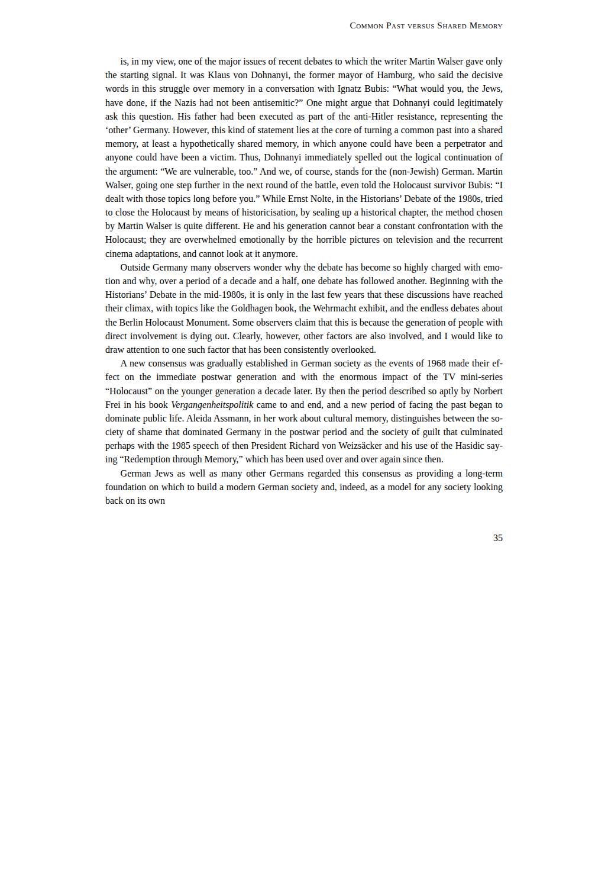Common Past versus Shared Memory
is, in my view, one of the major issues of recent debates to which the writer Martin Walser gave only the starting signal. It was Klaus von Dohnanyi, the former mayor of Hamburg, who said the decisive words in this struggle over memory in a conversation with Ignatz Bubis: “What would you, the Jews, have done, if the Nazis had not been antisemitic?” One might argue that Dohnanyi could legitimately ask this question. His father had been executed as part of the anti-Hitler resistance, representing the ‘other’ Germany. However, this kind of statement lies at the core of turning a common past into a shared memory, at least a hypothetically shared memory, in which anyone could have been a perpetrator and anyone could have been a victim. Thus, Dohnanyi immediately spelled out the logical continuation of the argument: “We are vulnerable, too.” And we, of course, stands for the (non-Jewish) German. Martin Walser, going one step further in the next round of the battle, even told the Holocaust survivor Bubis: “I dealt with those topics long before you.” While Ernst Nolte, in the Historians’ Debate of the 1980s, tried to close the Holocaust by means of historicisation, by sealing up a historical chapter, the method chosen by Martin Walser is quite different. He and his generation cannot bear a constant confrontation with the Holocaust; they are overwhelmed emotionally by the horrible pictures on television and the recurrent cinema adaptations, and cannot look at it anymore.
Outside Germany many observers wonder why the debate has become so highly charged with emotion and why, over a period of a decade and a half, one debate has followed another. Beginning with the Historians’ Debate in the mid-1980s, it is only in the last few years that these discussions have reached their climax, with topics like the Goldhagen book, the Wehrmacht exhibit, and the endless debates about the Berlin Holocaust Monument. Some observers claim that this is because the generation of people with direct involvement is dying out. Clearly, however, other factors are also involved, and I would like to draw attention to one such factor that has been consistently overlooked.
A new consensus was gradually established in German society as the events of 1968 made their effect on the immediate postwar generation and with the enormous impact of the TV mini-series “Holocaust” on the younger generation a decade later. By then the period described so aptly by Norbert Frei in his book Vergangenheitspolitik came to and end, and a new period of facing the past began to dominate public life. Aleida Assmann, in her work about cultural memory, distinguishes between the society of shame that dominated Germany in the postwar period and the society of guilt that culminated perhaps with the 1985 speech of then President Richard von Weizsäcker and his use of the Hasidic saying “Redemption through Memory,” which has been used over and over again since then.
German Jews as well as many other Germans regarded this consensus as providing a long-term foundation on which to build a modern German society and, indeed, as a model for any society looking back on its own
35